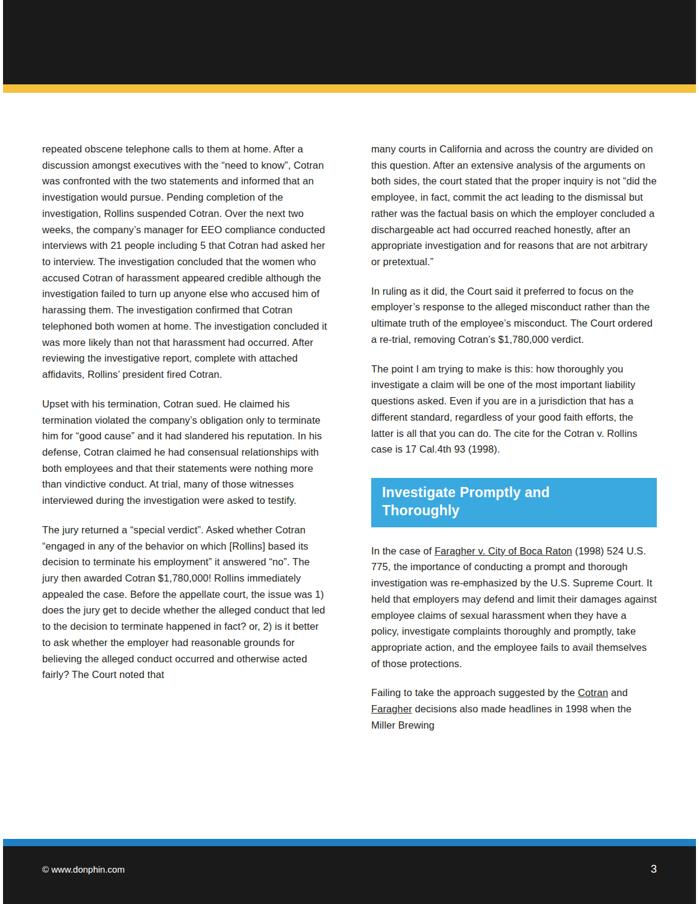repeated obscene telephone calls to them at home. After a discussion amongst executives with the “need to know”, Cotran was confronted with the two statements and informed that an investigation would pursue. Pending completion of the investigation, Rollins suspended Cotran. Over the next two weeks, the company’s manager for EEO compliance conducted interviews with 21 people including 5 that Cotran had asked her to interview. The investigation concluded that the women who accused Cotran of harassment appeared credible although the investigation failed to turn up anyone else who accused him of harassing them. The investigation confirmed that Cotran telephoned both women at home. The investigation concluded it was more likely than not that harassment had occurred. After reviewing the investigative report, complete with attached affidavits, Rollins’ president fired Cotran.
Upset with his termination, Cotran sued. He claimed his termination violated the company’s obligation only to terminate him for “good cause” and it had slandered his reputation. In his defense, Cotran claimed he had consensual relationships with both employees and that their statements were nothing more than vindictive conduct. At trial, many of those witnesses interviewed during the investigation were asked to testify.
The jury returned a “special verdict”. Asked whether Cotran “engaged in any of the behavior on which [Rollins] based its decision to terminate his employment” it answered “no”. The jury then awarded Cotran $1,780,000! Rollins immediately appealed the case. Before the appellate court, the issue was 1) does the jury get to decide whether the alleged conduct that led to the decision to terminate happened in fact? or, 2) is it better to ask whether the employer had reasonable grounds for believing the alleged conduct occurred and otherwise acted fairly? The Court noted that
many courts in California and across the country are divided on this question. After an extensive analysis of the arguments on both sides, the court stated that the proper inquiry is not “did the employee, in fact, commit the act leading to the dismissal but rather was the factual basis on which the employer concluded a dischargeable act had occurred reached honestly, after an appropriate investigation and for reasons that are not arbitrary or pretextual.”
In ruling as it did, the Court said it preferred to focus on the employer’s response to the alleged misconduct rather than the ultimate truth of the employee’s misconduct. The Court ordered a re-trial, removing Cotran’s $1,780,000 verdict.
The point I am trying to make is this: how thoroughly you investigate a claim will be one of the most important liability questions asked. Even if you are in a jurisdiction that has a different standard, regardless of your good faith efforts, the latter is all that you can do. The cite for the Cotran v. Rollins case is 17 Cal.4th 93 (1998).
Investigate Promptly and
Thoroughly
In the case of Faragher v. City of Boca Raton (1998) 524 U.S. 775, the importance of conducting a prompt and thorough investigation was re-emphasized by the U.S. Supreme Court. It held that employers may defend and limit their damages against employee claims of sexual harassment when they have a policy, investigate complaints thoroughly and promptly, take appropriate action, and the employee fails to avail themselves of those protections.
Failing to take the approach suggested by the Cotran and Faragher decisions also made headlines in 1998 when the Miller Brewing
© www.donphin.com
3